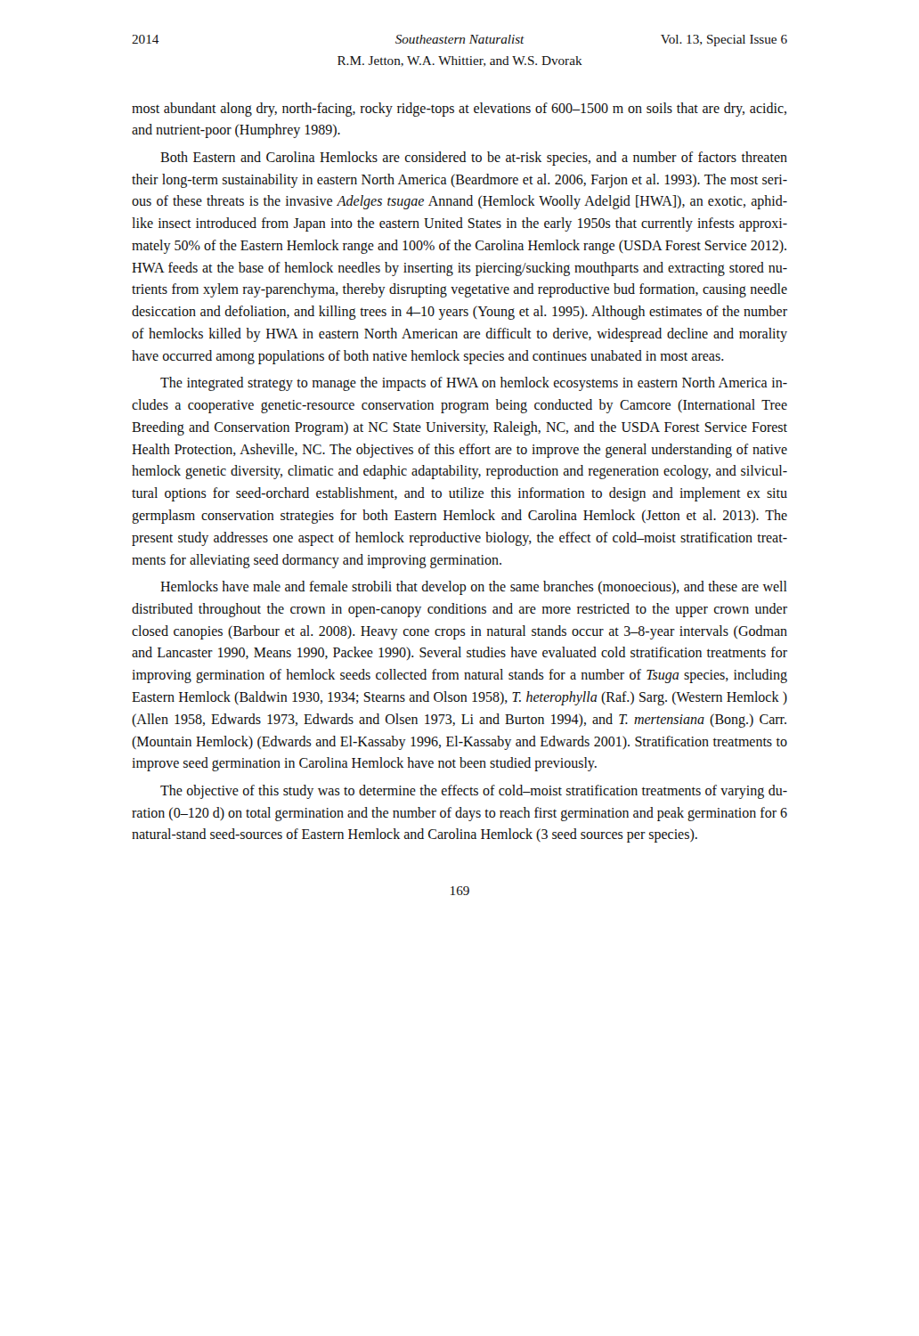2014
Southeastern Naturalist R.M. Jetton, W.A. Whittier, and W.S. Dvorak
Vol. 13, Special Issue 6
most abundant along dry, north-facing, rocky ridge-tops at elevations of 600–1500 m on soils that are dry, acidic, and nutrient-poor (Humphrey 1989).
Both Eastern and Carolina Hemlocks are considered to be at-risk species, and a number of factors threaten their long-term sustainability in eastern North America (Beardmore et al. 2006, Farjon et al. 1993). The most serious of these threats is the invasive Adelges tsugae Annand (Hemlock Woolly Adelgid [HWA]), an exotic, aphid-like insect introduced from Japan into the eastern United States in the early 1950s that currently infests approximately 50% of the Eastern Hemlock range and 100% of the Carolina Hemlock range (USDA Forest Service 2012). HWA feeds at the base of hemlock needles by inserting its piercing/sucking mouthparts and extracting stored nutrients from xylem ray-parenchyma, thereby disrupting vegetative and reproductive bud formation, causing needle desiccation and defoliation, and killing trees in 4–10 years (Young et al. 1995). Although estimates of the number of hemlocks killed by HWA in eastern North American are difficult to derive, widespread decline and morality have occurred among populations of both native hemlock species and continues unabated in most areas.
The integrated strategy to manage the impacts of HWA on hemlock ecosystems in eastern North America includes a cooperative genetic-resource conservation program being conducted by Camcore (International Tree Breeding and Conservation Program) at NC State University, Raleigh, NC, and the USDA Forest Service Forest Health Protection, Asheville, NC. The objectives of this effort are to improve the general understanding of native hemlock genetic diversity, climatic and edaphic adaptability, reproduction and regeneration ecology, and silvicultural options for seed-orchard establishment, and to utilize this information to design and implement ex situ germplasm conservation strategies for both Eastern Hemlock and Carolina Hemlock (Jetton et al. 2013). The present study addresses one aspect of hemlock reproductive biology, the effect of cold–moist stratification treatments for alleviating seed dormancy and improving germination.
Hemlocks have male and female strobili that develop on the same branches (monoecious), and these are well distributed throughout the crown in open-canopy conditions and are more restricted to the upper crown under closed canopies (Barbour et al. 2008). Heavy cone crops in natural stands occur at 3–8-year intervals (Godman and Lancaster 1990, Means 1990, Packee 1990). Several studies have evaluated cold stratification treatments for improving germination of hemlock seeds collected from natural stands for a number of Tsuga species, including Eastern Hemlock (Baldwin 1930, 1934; Stearns and Olson 1958), T. heterophylla (Raf.) Sarg. (Western Hemlock ) (Allen 1958, Edwards 1973, Edwards and Olsen 1973, Li and Burton 1994), and T. mertensiana (Bong.) Carr. (Mountain Hemlock) (Edwards and El-Kassaby 1996, El-Kassaby and Edwards 2001). Stratification treatments to improve seed germination in Carolina Hemlock have not been studied previously.
The objective of this study was to determine the effects of cold–moist stratification treatments of varying duration (0–120 d) on total germination and the number of days to reach first germination and peak germination for 6 natural-stand seed-sources of Eastern Hemlock and Carolina Hemlock (3 seed sources per species).
169